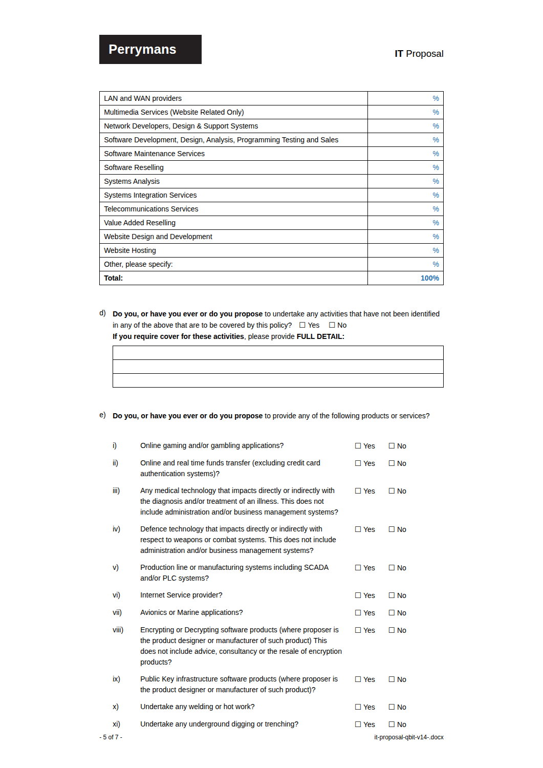Perrymans
IT Proposal
| LAN and WAN providers | % |
| Multimedia Services (Website Related Only) | % |
| Network Developers, Design & Support Systems | % |
| Software Development, Design, Analysis, Programming Testing and Sales | % |
| Software Maintenance Services | % |
| Software Reselling | % |
| Systems Analysis | % |
| Systems Integration Services | % |
| Telecommunications Services | % |
| Value Added Reselling | % |
| Website Design and Development | % |
| Website Hosting | % |
| Other, please specify: | % |
| Total: | 100% |
d)
Do you, or have you ever or do you propose to undertake any activities that have not been identified in any of the above that are to be covered by this policy? ☐Yes ☐No
If you require cover for these activities, please provide FULL DETAIL:
e)
Do you, or have you ever or do you propose to provide any of the following products or services?
| i) | Online gaming and/or gambling applications? | ☐ Yes ☐ No |
| ii) | Online and real time funds transfer (excluding credit card authentication systems)? | ☐ Yes ☐ No |
| iii) | Any medical technology that impacts directly or indirectly with the diagnosis and/or treatment of an illness. This does not include administration and/or business management systems? | ☐ Yes ☐ No |
| iv) | Defence technology that impacts directly or indirectly with respect to weapons or combat systems. This does not include administration and/or business management systems? | ☐ Yes ☐ No |
| v) | Production line or manufacturing systems including SCADA and/or PLC systems? | ☐ Yes ☐ No |
| vi) | Internet Service provider? | ☐ Yes ☐ No |
| vii) | Avionics or Marine applications? | ☐ Yes ☐ No |
| viii) | Encrypting or Decrypting software products (where proposer is the product designer or manufacturer of such product) This does not include advice, consultancy or the resale of encryption products? | ☐ Yes ☐ No |
| ix) | Public Key infrastructure software products (where proposer is the product designer or manufacturer of such product)? | ☐ Yes ☐ No |
| x) | Undertake any welding or hot work? | ☐ Yes ☐ No |
| xi) | Undertake any underground digging or trenching? | ☐ Yes ☐ No |
- 5 of 7 -
it-proposal-qbit-v14-.docx